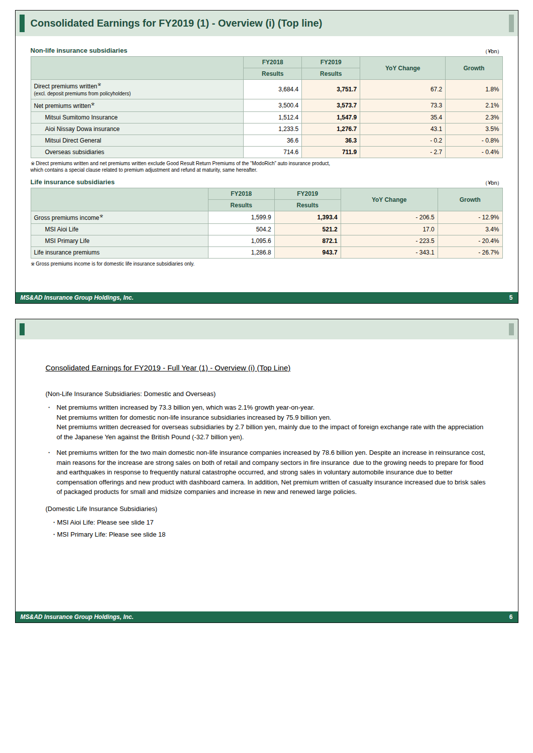Consolidated Earnings for FY2019 (1) - Overview (i) (Top line)
Non-life insurance subsidiaries
（¥bn）
| | FY2018 | FY2019 | YoY Change | Growth |
| --- | --- | --- | --- | --- |
| Results | Results |
| Direct premiums written ※ (excl. deposit premiums from policyholders) | 3,684.4 | 3,751.7 | 67.2 | 1.8% |
| Net premiums written ※ | 3,500.4 | 3,573.7 | 73.3 | 2.1% |
| Mitsui Sumitomo Insurance | 1,512.4 | 1,547.9 | 35.4 | 2.3% |
| Aioi Nissay Dowa insurance | 1,233.5 | 1,276.7 | 43.1 | 3.5% |
| Mitsui Direct General | 36.6 | 36.3 | - 0.2 | - 0.8% |
| Overseas subsidiaries | 714.6 | 711.9 | - 2.7 | - 0.4% |
※ Direct premiums written and net premiums written exclude Good Result Return Premiums of the “ModoRich” auto insurance product,
which contains a special clause related to premium adjustment and refund at maturity, same hereafter.
Life insurance subsidiaries
（¥bn）
| | FY2018 | FY2019 | YoY Change | Growth |
| --- | --- | --- | --- | --- |
| Results | Results |
| Gross premiums income ※ | 1,599.9 | 1,393.4 | - 206.5 | - 12.9% |
| MSI Aioi Life | 504.2 | 521.2 | 17.0 | 3.4% |
| MSI Primary Life | 1,095.6 | 872.1 | - 223.5 | - 20.4% |
| Life insurance premiums | 1,286.8 | 943.7 | - 343.1 | - 26.7% |
※ Gross premiums income is for domestic life insurance subsidiaries only.
MS&AD Insurance Group Holdings, Inc. 5
Consolidated Earnings for FY2019 - Full Year (1) - Overview (i) (Top Line)
(Non-Life Insurance Subsidiaries: Domestic and Overseas)
Net premiums written increased by 73.3 billion yen, which was 2.1% growth year-on-year.
Net premiums written for domestic non-life insurance subsidiaries increased by 75.9 billion yen.
Net premiums written decreased for overseas subsidiaries by 2.7 billion yen, mainly due to the impact of foreign exchange rate with the appreciation of the Japanese Yen against the British Pound (-32.7 billion yen).
Net premiums written for the two main domestic non-life insurance companies increased by 78.6 billion yen. Despite an increase in reinsurance cost, main reasons for the increase are strong sales on both of retail and company sectors in fire insurance due to the growing needs to prepare for flood and earthquakes in response to frequently natural catastrophe occurred, and strong sales in voluntary automobile insurance due to better compensation offerings and new product with dashboard camera. In addition, Net premium written of casualty insurance increased due to brisk sales of packaged products for small and midsize companies and increase in new and renewed large policies.
(Domestic Life Insurance Subsidiaries)
・MSI Aioi Life: Please see slide 17
・MSI Primary Life: Please see slide 18
MS&AD Insurance Group Holdings, Inc. 6